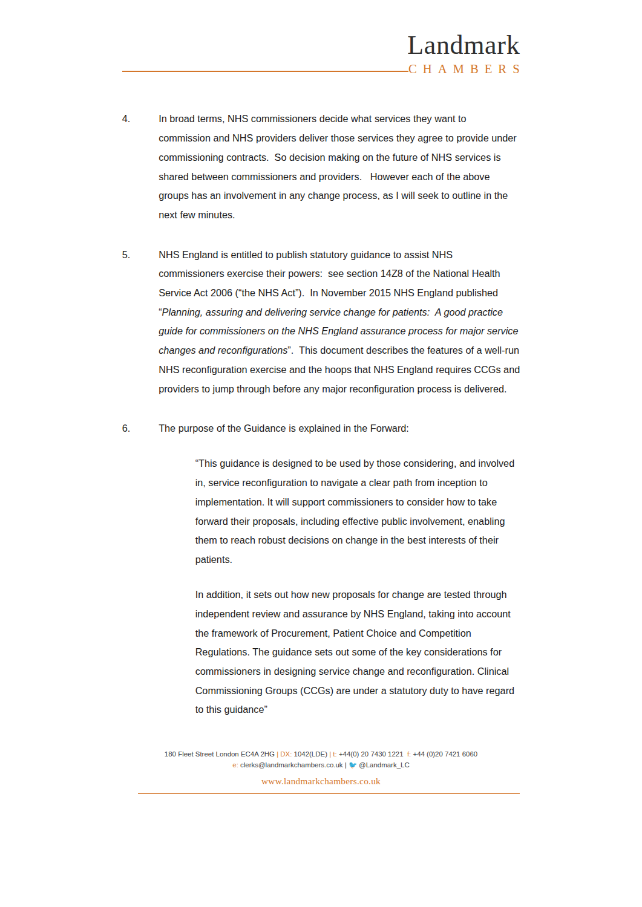Landmark
CHAMBERS
4.
In broad terms, NHS commissioners decide what services they want to commission and NHS providers deliver those services they agree to provide under commissioning contracts. So decision making on the future of NHS services is shared between commissioners and providers. However each of the above groups has an involvement in any change process, as I will seek to outline in the next few minutes.
5.
NHS England is entitled to publish statutory guidance to assist NHS commissioners exercise their powers: see section 14Z8 of the National Health Service Act 2006 (“the NHS Act”). In November 2015 NHS England published “Planning, assuring and delivering service change for patients: A good practice guide for commissioners on the NHS England assurance process for major service changes and reconfigurations”. This document describes the features of a well-run NHS reconfiguration exercise and the hoops that NHS England requires CCGs and providers to jump through before any major reconfiguration process is delivered.
6.
The purpose of the Guidance is explained in the Forward:
“This guidance is designed to be used by those considering, and involved in, service reconfiguration to navigate a clear path from inception to implementation. It will support commissioners to consider how to take forward their proposals, including effective public involvement, enabling them to reach robust decisions on change in the best interests of their patients.
In addition, it sets out how new proposals for change are tested through independent review and assurance by NHS England, taking into account the framework of Procurement, Patient Choice and Competition Regulations. The guidance sets out some of the key considerations for commissioners in designing service change and reconfiguration. Clinical Commissioning Groups (CCGs) are under a statutory duty to have regard to this guidance”
180 Fleet Street London EC4A 2HG | DX: 1042(LDE) | t: +44(0) 20 7430 1221 f: +44 (0)20 7421 6060
e: clerks@landmarkchambers.co.uk | 🐦 @Landmark_LC
www.landmarkchambers.co.uk